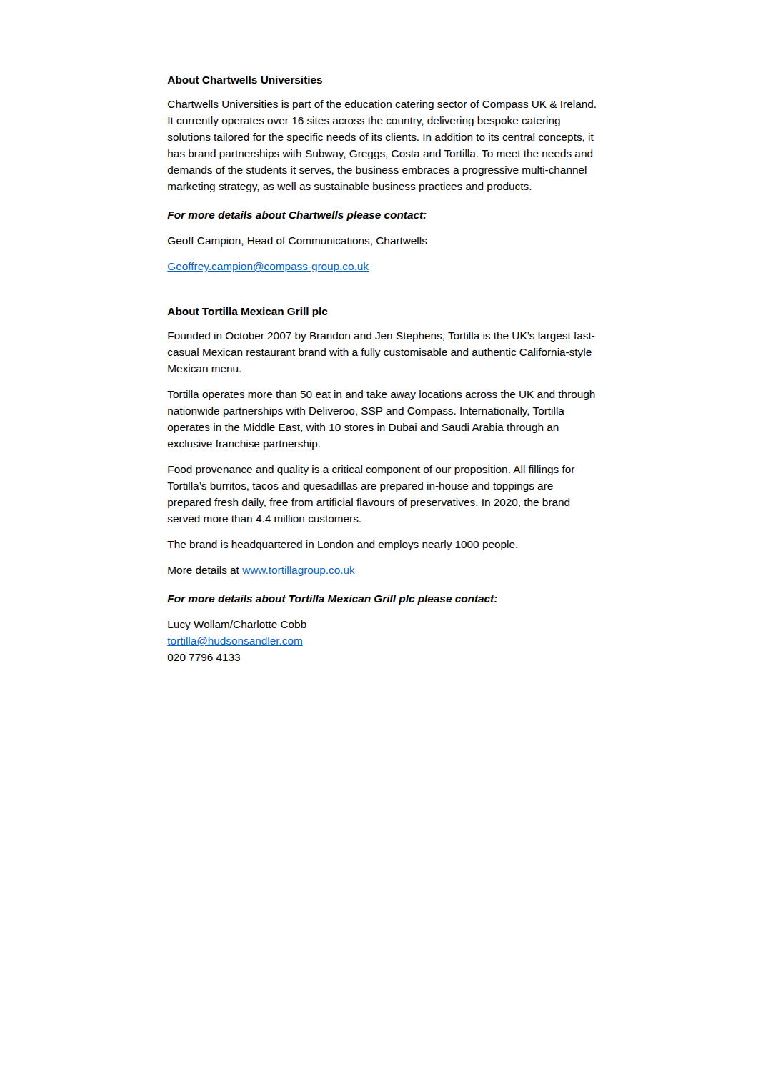About Chartwells Universities
Chartwells Universities is part of the education catering sector of Compass UK & Ireland. It currently operates over 16 sites across the country, delivering bespoke catering solutions tailored for the specific needs of its clients. In addition to its central concepts, it has brand partnerships with Subway, Greggs, Costa and Tortilla. To meet the needs and demands of the students it serves, the business embraces a progressive multi-channel marketing strategy, as well as sustainable business practices and products.
For more details about Chartwells please contact:
Geoff Campion, Head of Communications, Chartwells
Geoffrey.campion@compass-group.co.uk
About Tortilla Mexican Grill plc
Founded in October 2007 by Brandon and Jen Stephens, Tortilla is the UK’s largest fast-casual Mexican restaurant brand with a fully customisable and authentic California-style Mexican menu.
Tortilla operates more than 50 eat in and take away locations across the UK and through nationwide partnerships with Deliveroo, SSP and Compass. Internationally, Tortilla operates in the Middle East, with 10 stores in Dubai and Saudi Arabia through an exclusive franchise partnership.
Food provenance and quality is a critical component of our proposition. All fillings for Tortilla’s burritos, tacos and quesadillas are prepared in-house and toppings are prepared fresh daily, free from artificial flavours of preservatives. In 2020, the brand served more than 4.4 million customers.
The brand is headquartered in London and employs nearly 1000 people.
More details at www.tortillagroup.co.uk
For more details about Tortilla Mexican Grill plc please contact:
Lucy Wollam/Charlotte Cobb
tortilla@hudsonsandler.com
020 7796 4133